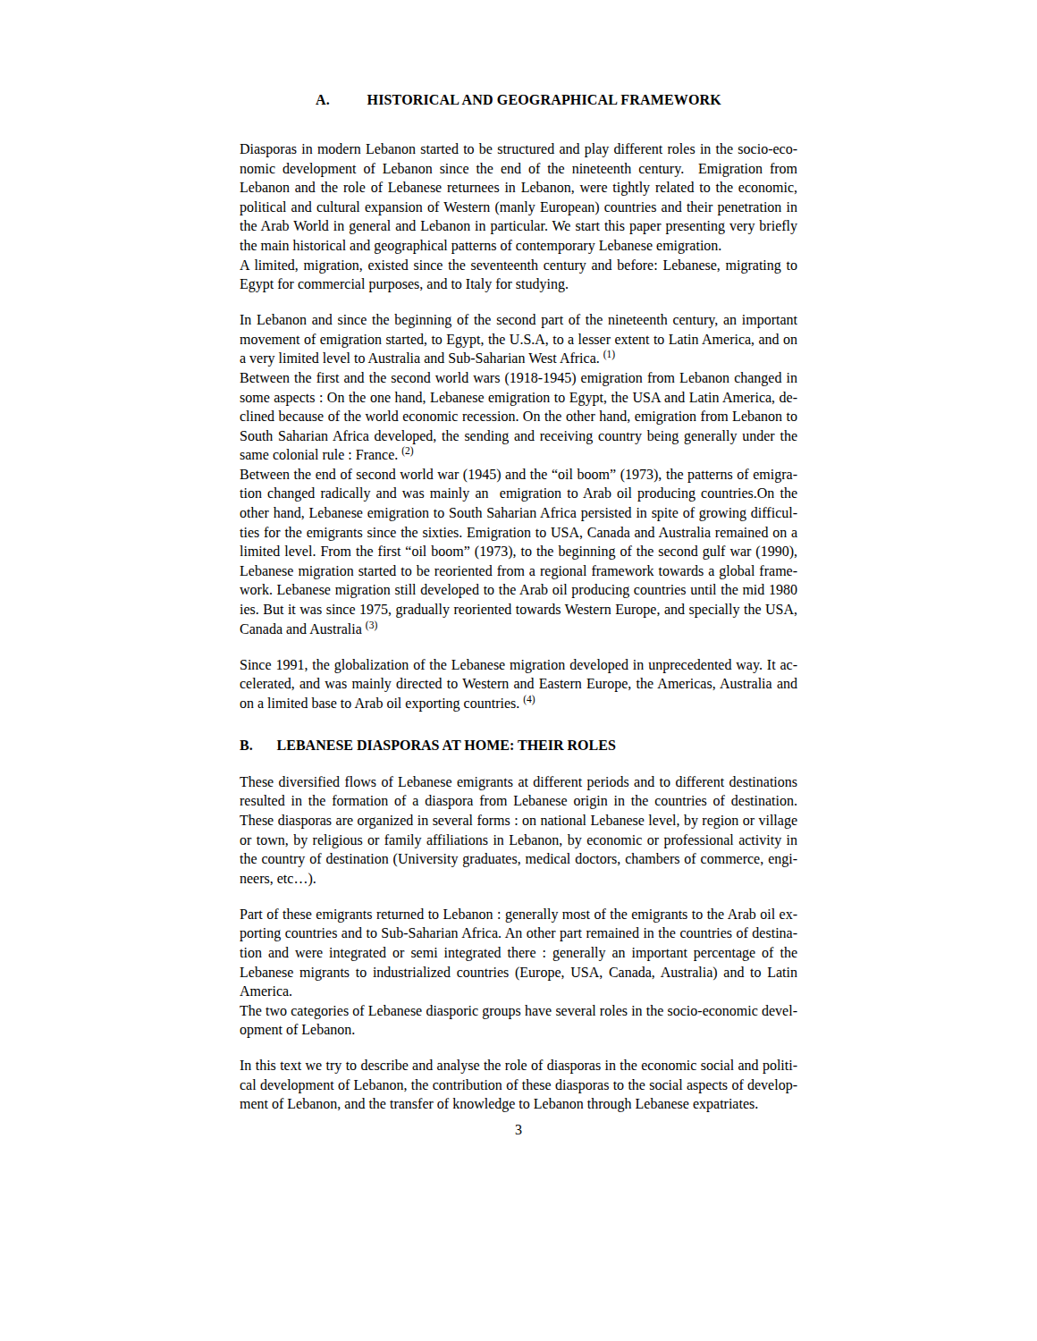A. HISTORICAL AND GEOGRAPHICAL FRAMEWORK
Diasporas in modern Lebanon started to be structured and play different roles in the socio-economic development of Lebanon since the end of the nineteenth century. Emigration from Lebanon and the role of Lebanese returnees in Lebanon, were tightly related to the economic, political and cultural expansion of Western (manly European) countries and their penetration in the Arab World in general and Lebanon in particular. We start this paper presenting very briefly the main historical and geographical patterns of contemporary Lebanese emigration.
A limited, migration, existed since the seventeenth century and before: Lebanese, migrating to Egypt for commercial purposes, and to Italy for studying.
In Lebanon and since the beginning of the second part of the nineteenth century, an important movement of emigration started, to Egypt, the U.S.A, to a lesser extent to Latin America, and on a very limited level to Australia and Sub-Saharian West Africa. (1)
Between the first and the second world wars (1918-1945) emigration from Lebanon changed in some aspects : On the one hand, Lebanese emigration to Egypt, the USA and Latin America, declined because of the world economic recession. On the other hand, emigration from Lebanon to South Saharian Africa developed, the sending and receiving country being generally under the same colonial rule : France. (2)
Between the end of second world war (1945) and the “oil boom” (1973), the patterns of emigration changed radically and was mainly an emigration to Arab oil producing countries.On the other hand, Lebanese emigration to South Saharian Africa persisted in spite of growing difficulties for the emigrants since the sixties. Emigration to USA, Canada and Australia remained on a limited level. From the first “oil boom” (1973), to the beginning of the second gulf war (1990), Lebanese migration started to be reoriented from a regional framework towards a global framework. Lebanese migration still developed to the Arab oil producing countries until the mid 1980 ies. But it was since 1975, gradually reoriented towards Western Europe, and specially the USA, Canada and Australia (3)
Since 1991, the globalization of the Lebanese migration developed in unprecedented way. It accelerated, and was mainly directed to Western and Eastern Europe, the Americas, Australia and on a limited base to Arab oil exporting countries. (4)
B. LEBANESE DIASPORAS AT HOME: THEIR ROLES
These diversified flows of Lebanese emigrants at different periods and to different destinations resulted in the formation of a diaspora from Lebanese origin in the countries of destination. These diasporas are organized in several forms : on national Lebanese level, by region or village or town, by religious or family affiliations in Lebanon, by economic or professional activity in the country of destination (University graduates, medical doctors, chambers of commerce, engineers, etc…).
Part of these emigrants returned to Lebanon : generally most of the emigrants to the Arab oil exporting countries and to Sub-Saharian Africa. An other part remained in the countries of destination and were integrated or semi integrated there : generally an important percentage of the Lebanese migrants to industrialized countries (Europe, USA, Canada, Australia) and to Latin America.
The two categories of Lebanese diasporic groups have several roles in the socio-economic development of Lebanon.
In this text we try to describe and analyse the role of diasporas in the economic social and political development of Lebanon, the contribution of these diasporas to the social aspects of development of Lebanon, and the transfer of knowledge to Lebanon through Lebanese expatriates.
3